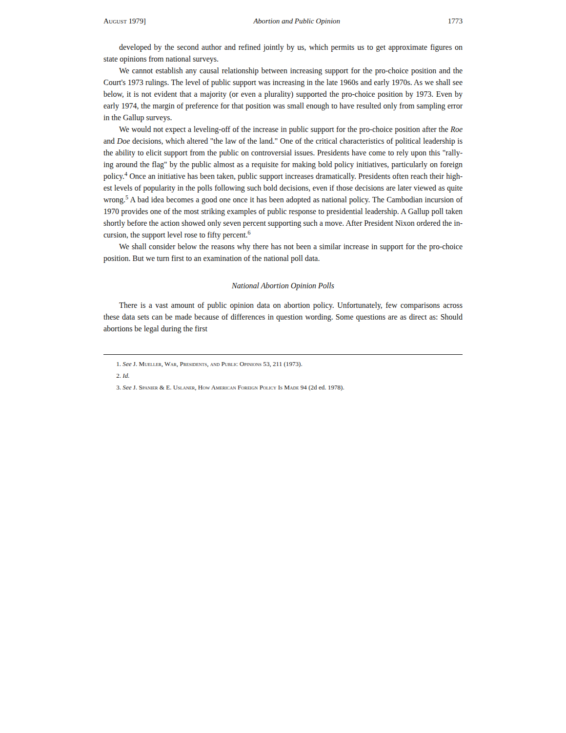August 1979] Abortion and Public Opinion 1773
developed by the second author and refined jointly by us, which permits us to get approximate figures on state opinions from national surveys.
We cannot establish any causal relationship between increasing support for the pro-choice position and the Court's 1973 rulings. The level of public support was increasing in the late 1960s and early 1970s. As we shall see below, it is not evident that a majority (or even a plurality) supported the pro-choice position by 1973. Even by early 1974, the margin of preference for that position was small enough to have resulted only from sampling error in the Gallup surveys.
We would not expect a leveling-off of the increase in public support for the pro-choice position after the Roe and Doe decisions, which altered "the law of the land." One of the critical characteristics of political leadership is the ability to elicit support from the public on controversial issues. Presidents have come to rely upon this "rallying around the flag" by the public almost as a requisite for making bold policy initiatives, particularly on foreign policy.4 Once an initiative has been taken, public support increases dramatically. Presidents often reach their highest levels of popularity in the polls following such bold decisions, even if those decisions are later viewed as quite wrong.5 A bad idea becomes a good one once it has been adopted as national policy. The Cambodian incursion of 1970 provides one of the most striking examples of public response to presidential leadership. A Gallup poll taken shortly before the action showed only seven percent supporting such a move. After President Nixon ordered the incursion, the support level rose to fifty percent.6
We shall consider below the reasons why there has not been a similar increase in support for the pro-choice position. But we turn first to an examination of the national poll data.
National Abortion Opinion Polls
There is a vast amount of public opinion data on abortion policy. Unfortunately, few comparisons across these data sets can be made because of differences in question wording. Some questions are as direct as: Should abortions be legal during the first
See J. Mueller, War, Presidents, and Public Opinions 53, 211 (1973).
Id.
See J. Spanier & E. Uslaner, How American Foreign Policy Is Made 94 (2d ed. 1978).